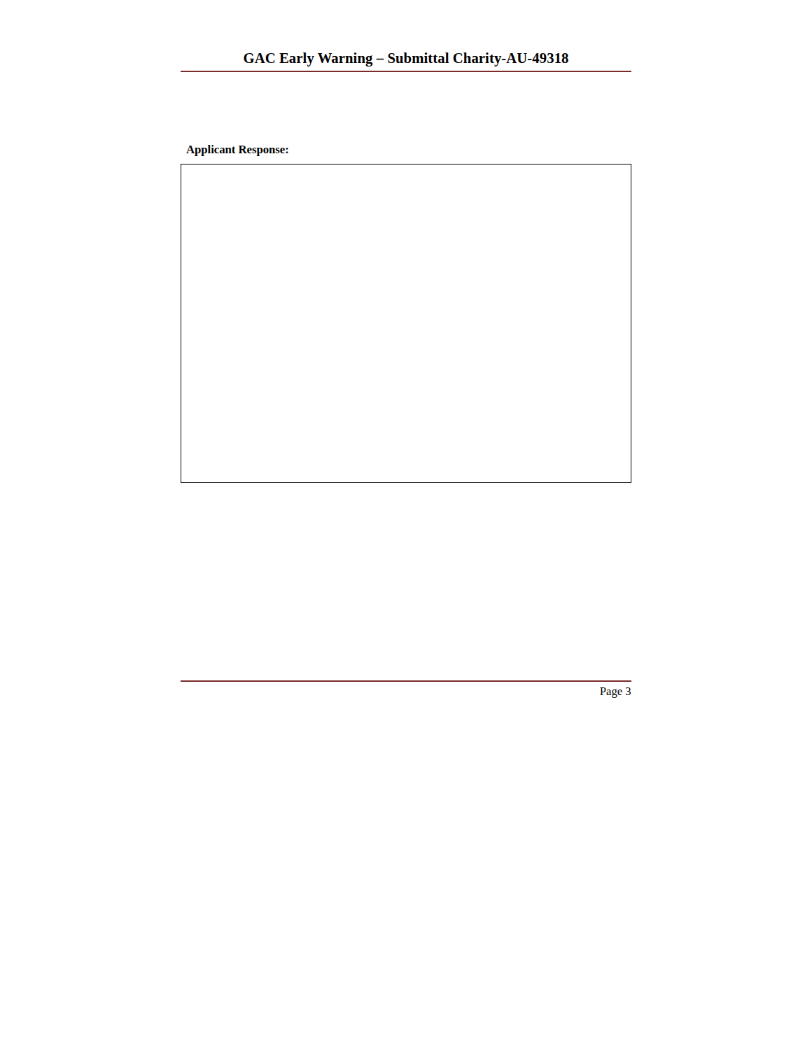GAC Early Warning – Submittal Charity-AU-49318
Applicant Response:
Page 3